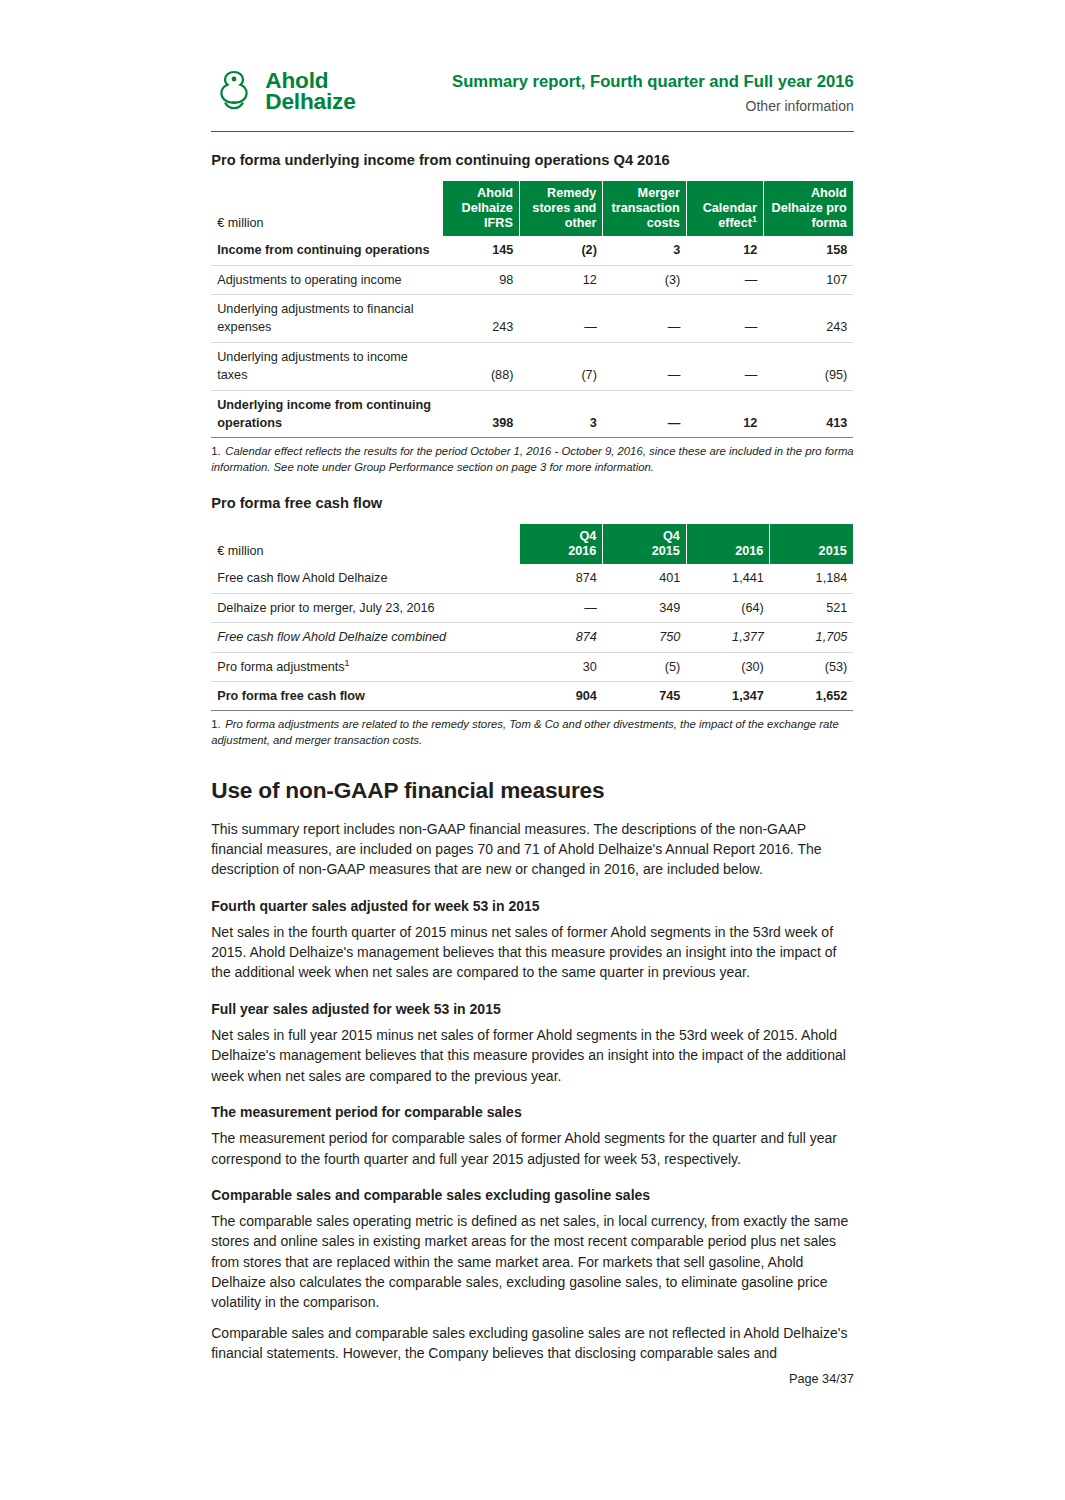Ahold
Delhaize
Summary report, Fourth quarter and Full year 2016
Other information
Pro forma underlying income from continuing operations Q4 2016
| € million | Ahold Delhaize IFRS | Remedy stores and other | Merger transaction costs | Calendar effect 1 | Ahold Delhaize pro forma |
| --- | --- | --- | --- | --- | --- |
| Income from continuing operations | 145 | (2) | 3 | 12 | 158 |
| Adjustments to operating income | 98 | 12 | (3) | — | 107 |
| Underlying adjustments to financial expenses | 243 | — | — | — | 243 |
| Underlying adjustments to income taxes | (88) | (7) | — | — | (95) |
| Underlying income from continuing operations | 398 | 3 | — | 12 | 413 |
1. Calendar effect reflects the results for the period October 1, 2016 - October 9, 2016, since these are included in the pro forma information. See note under Group Performance section on page 3 for more information.
Pro forma free cash flow
| € million | Q4 2016 | Q4 2015 | 2016 | 2015 |
| --- | --- | --- | --- | --- |
| Free cash flow Ahold Delhaize | 874 | 401 | 1,441 | 1,184 |
| Delhaize prior to merger, July 23, 2016 | — | 349 | (64) | 521 |
| Free cash flow Ahold Delhaize combined | 874 | 750 | 1,377 | 1,705 |
| Pro forma adjustments 1 | 30 | (5) | (30) | (53) |
| Pro forma free cash flow | 904 | 745 | 1,347 | 1,652 |
1. Pro forma adjustments are related to the remedy stores, Tom & Co and other divestments, the impact of the exchange rate adjustment, and merger transaction costs.
Use of non-GAAP financial measures
This summary report includes non-GAAP financial measures. The descriptions of the non-GAAP financial measures, are included on pages 70 and 71 of Ahold Delhaize's Annual Report 2016. The description of non-GAAP measures that are new or changed in 2016, are included below.
Fourth quarter sales adjusted for week 53 in 2015
Net sales in the fourth quarter of 2015 minus net sales of former Ahold segments in the 53rd week of 2015. Ahold Delhaize's management believes that this measure provides an insight into the impact of the additional week when net sales are compared to the same quarter in previous year.
Full year sales adjusted for week 53 in 2015
Net sales in full year 2015 minus net sales of former Ahold segments in the 53rd week of 2015. Ahold Delhaize's management believes that this measure provides an insight into the impact of the additional week when net sales are compared to the previous year.
The measurement period for comparable sales
The measurement period for comparable sales of former Ahold segments for the quarter and full year correspond to the fourth quarter and full year 2015 adjusted for week 53, respectively.
Comparable sales and comparable sales excluding gasoline sales
The comparable sales operating metric is defined as net sales, in local currency, from exactly the same stores and online sales in existing market areas for the most recent comparable period plus net sales from stores that are replaced within the same market area. For markets that sell gasoline, Ahold Delhaize also calculates the comparable sales, excluding gasoline sales, to eliminate gasoline price volatility in the comparison.
Comparable sales and comparable sales excluding gasoline sales are not reflected in Ahold Delhaize's financial statements. However, the Company believes that disclosing comparable sales and
Page 34/37